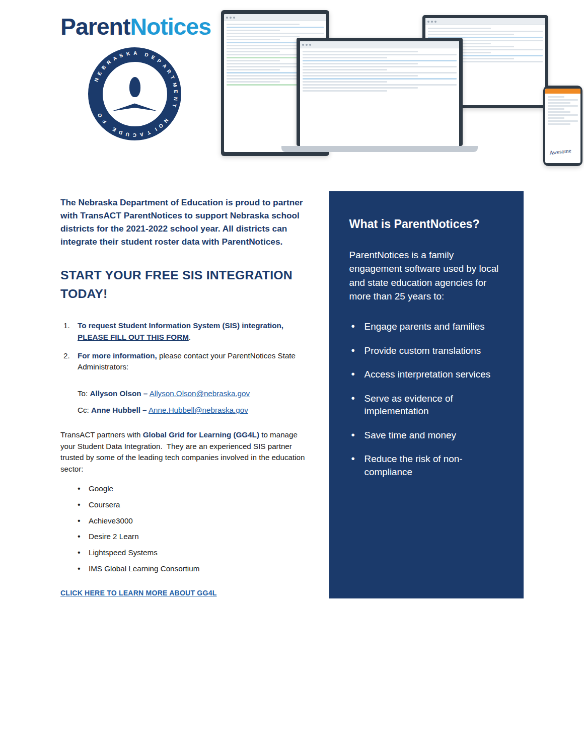Parent Notices
N E B R A S K A D E P A R T M E N T N O I T A C U D E F O
Awesome
The Nebraska Department of Education is proud to partner with TransACT ParentNotices to support Nebraska school districts for the 2021-2022 school year. All districts can integrate their student roster data with ParentNotices.
START YOUR FREE SIS INTEGRATION TODAY!
To request Student Information System (SIS) integration,
PLEASE FILL OUT THIS FORM.
For more information, please contact your ParentNotices State Administrators:
To: Allyson Olson – Allyson.Olson@nebraska.gov
Cc: Anne Hubbell – Anne.Hubbell@nebraska.gov
TransACT partners with Global Grid for Learning (GG4L) to manage your Student Data Integration. They are an experienced SIS partner trusted by some of the leading tech companies involved in the education sector:
Google
Coursera
Achieve3000
Desire 2 Learn
Lightspeed Systems
IMS Global Learning Consortium
CLICK HERE TO LEARN MORE ABOUT GG4L
What is ParentNotices?
ParentNotices is a family engagement software used by local and state education agencies for more than 25 years to:
Engage parents and families
Provide custom translations
Access interpretation services
Serve as evidence of implementation
Save time and money
Reduce the risk of non-compliance